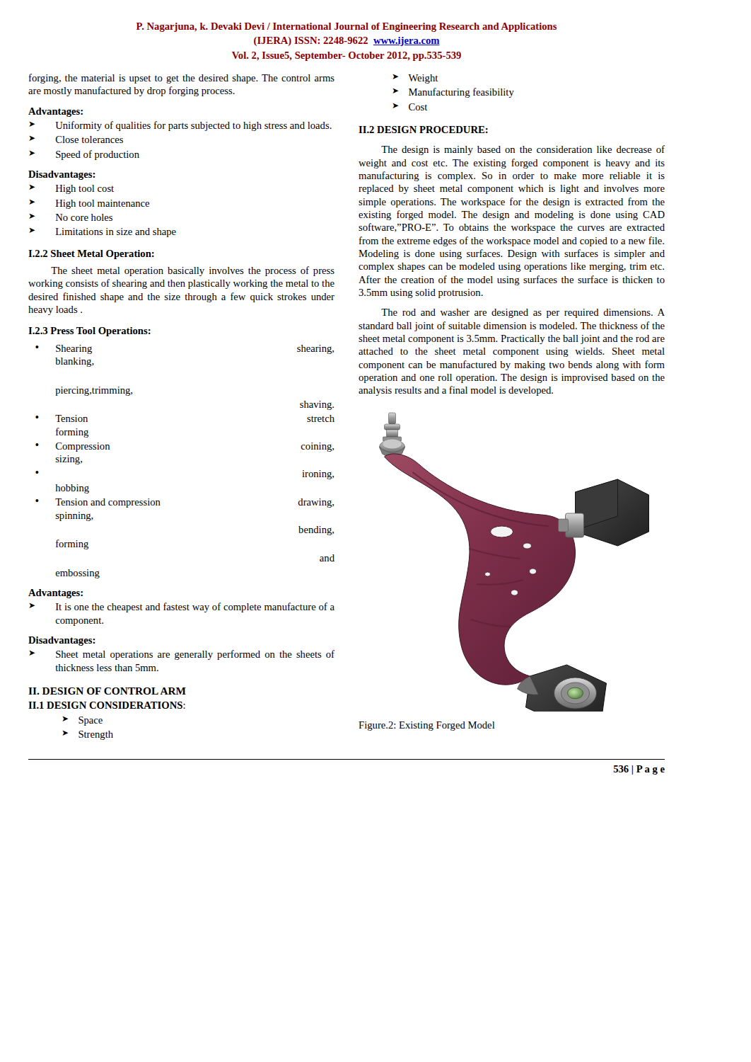P. Nagarjuna, k. Devaki Devi / International Journal of Engineering Research and Applications
(IJERA) ISSN: 2248-9622 www.ijera.com
Vol. 2, Issue5, September- October 2012, pp.535-539
forging, the material is upset to get the desired shape. The control arms are mostly manufactured by drop forging process.
Advantages:
Uniformity of qualities for parts subjected to high stress and loads.
Close tolerances
Speed of production
Disadvantages:
High tool cost
High tool maintenance
No core holes
Limitations in size and shape
I.2.2 Sheet Metal Operation:
The sheet metal operation basically involves the process of press working consists of shearing and then plastically working the metal to the desired finished shape and the size through a few quick strokes under heavy loads .
I.2.3 Press Tool Operations:
Shearing shearing, blanking, piercing,trimming, shaving.
Tension stretch forming
Compression coining, sizing,
ironing, hobbing
Tension and compression drawing, spinning, bending, forming and embossing
Advantages:
It is one the cheapest and fastest way of complete manufacture of a component.
Disadvantages:
Sheet metal operations are generally performed on the sheets of thickness less than 5mm.
II. DESIGN OF CONTROL ARM
II.1 DESIGN CONSIDERATIONS:
Space
Strength
Weight
Manufacturing feasibility
Cost
II.2 DESIGN PROCEDURE:
The design is mainly based on the consideration like decrease of weight and cost etc. The existing forged component is heavy and its manufacturing is complex. So in order to make more reliable it is replaced by sheet metal component which is light and involves more simple operations. The workspace for the design is extracted from the existing forged model. The design and modeling is done using CAD software,”PRO-E”. To obtains the workspace the curves are extracted from the extreme edges of the workspace model and copied to a new file. Modeling is done using surfaces. Design with surfaces is simpler and complex shapes can be modeled using operations like merging, trim etc. After the creation of the model using surfaces the surface is thicken to 3.5mm using solid protrusion.
The rod and washer are designed as per required dimensions. A standard ball joint of suitable dimension is modeled. The thickness of the sheet metal component is 3.5mm. Practically the ball joint and the rod are attached to the sheet metal component using wields. Sheet metal component can be manufactured by making two bends along with form operation and one roll operation. The design is improvised based on the analysis results and a final model is developed.
Figure.2: Existing Forged Model
536 | P a g e